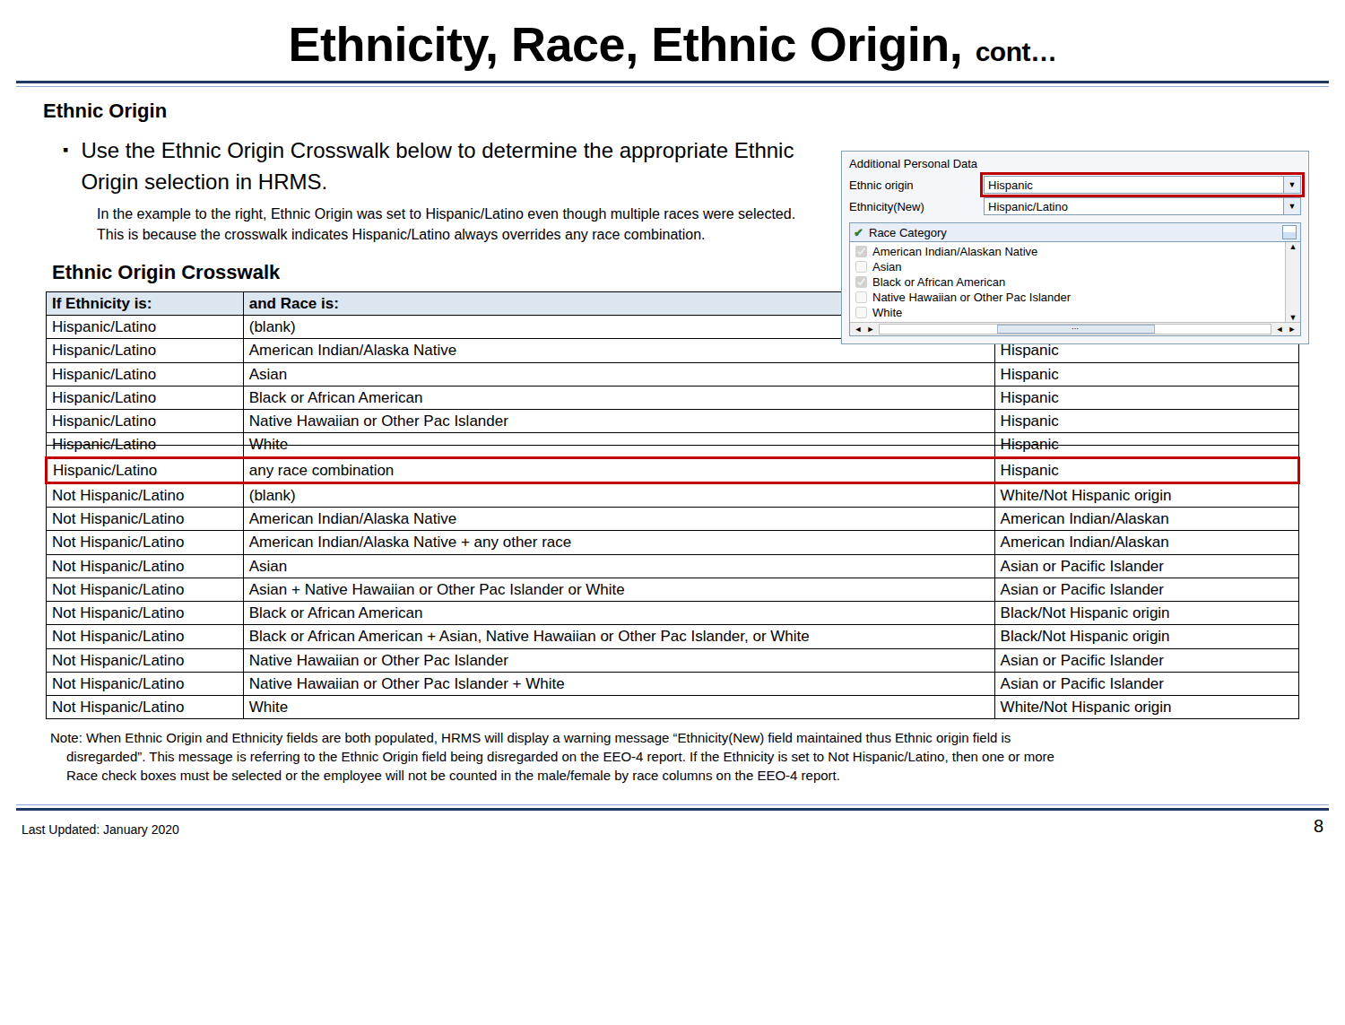Ethnicity, Race, Ethnic Origin, cont…
Additional Personal Data
Ethnic origin
Hispanic▼
Ethnicity(New)
Hispanic/Latino▼
✔ Race Category
American Indian/Alaskan Native
Asian
Black or African American
Native Hawaiian or Other Pac Islander
White
▲▼
◄ ►
⋯
◄ ►
Ethnic Origin
▪
Use the Ethnic Origin Crosswalk below to determine the appropriate Ethnic Origin selection in HRMS.
In the example to the right, Ethnic Origin was set to Hispanic/Latino even though multiple races were selected. This is because the crosswalk indicates Hispanic/Latino always overrides any race combination.
Ethnic Origin Crosswalk
| If Ethnicity is: | and Race is: | then Ethnic Origin should be: |
| --- | --- | --- |
| Hispanic/Latino | (blank) | Hispanic |
| Hispanic/Latino | American Indian/Alaska Native | Hispanic |
| Hispanic/Latino | Asian | Hispanic |
| Hispanic/Latino | Black or African American | Hispanic |
| Hispanic/Latino | Native Hawaiian or Other Pac Islander | Hispanic |
| Hispanic/Latino | White | Hispanic |
| Hispanic/Latino | any race combination | Hispanic |
| Not Hispanic/Latino | (blank) | White/Not Hispanic origin |
| Not Hispanic/Latino | American Indian/Alaska Native | American Indian/Alaskan |
| Not Hispanic/Latino | American Indian/Alaska Native + any other race | American Indian/Alaskan |
| Not Hispanic/Latino | Asian | Asian or Pacific Islander |
| Not Hispanic/Latino | Asian + Native Hawaiian or Other Pac Islander or White | Asian or Pacific Islander |
| Not Hispanic/Latino | Black or African American | Black/Not Hispanic origin |
| Not Hispanic/Latino | Black or African American + Asian, Native Hawaiian or Other Pac Islander, or White | Black/Not Hispanic origin |
| Not Hispanic/Latino | Native Hawaiian or Other Pac Islander | Asian or Pacific Islander |
| Not Hispanic/Latino | Native Hawaiian or Other Pac Islander + White | Asian or Pacific Islander |
| Not Hispanic/Latino | White | White/Not Hispanic origin |
Note: When Ethnic Origin and Ethnicity fields are both populated, HRMS will display a warning message “Ethnicity(New) field maintained thus Ethnic origin field is disregarded”. This message is referring to the Ethnic Origin field being disregarded on the EEO-4 report. If the Ethnicity is set to Not Hispanic/Latino, then one or more Race check boxes must be selected or the employee will not be counted in the male/female by race columns on the EEO-4 report.
Last Updated: January 2020
8